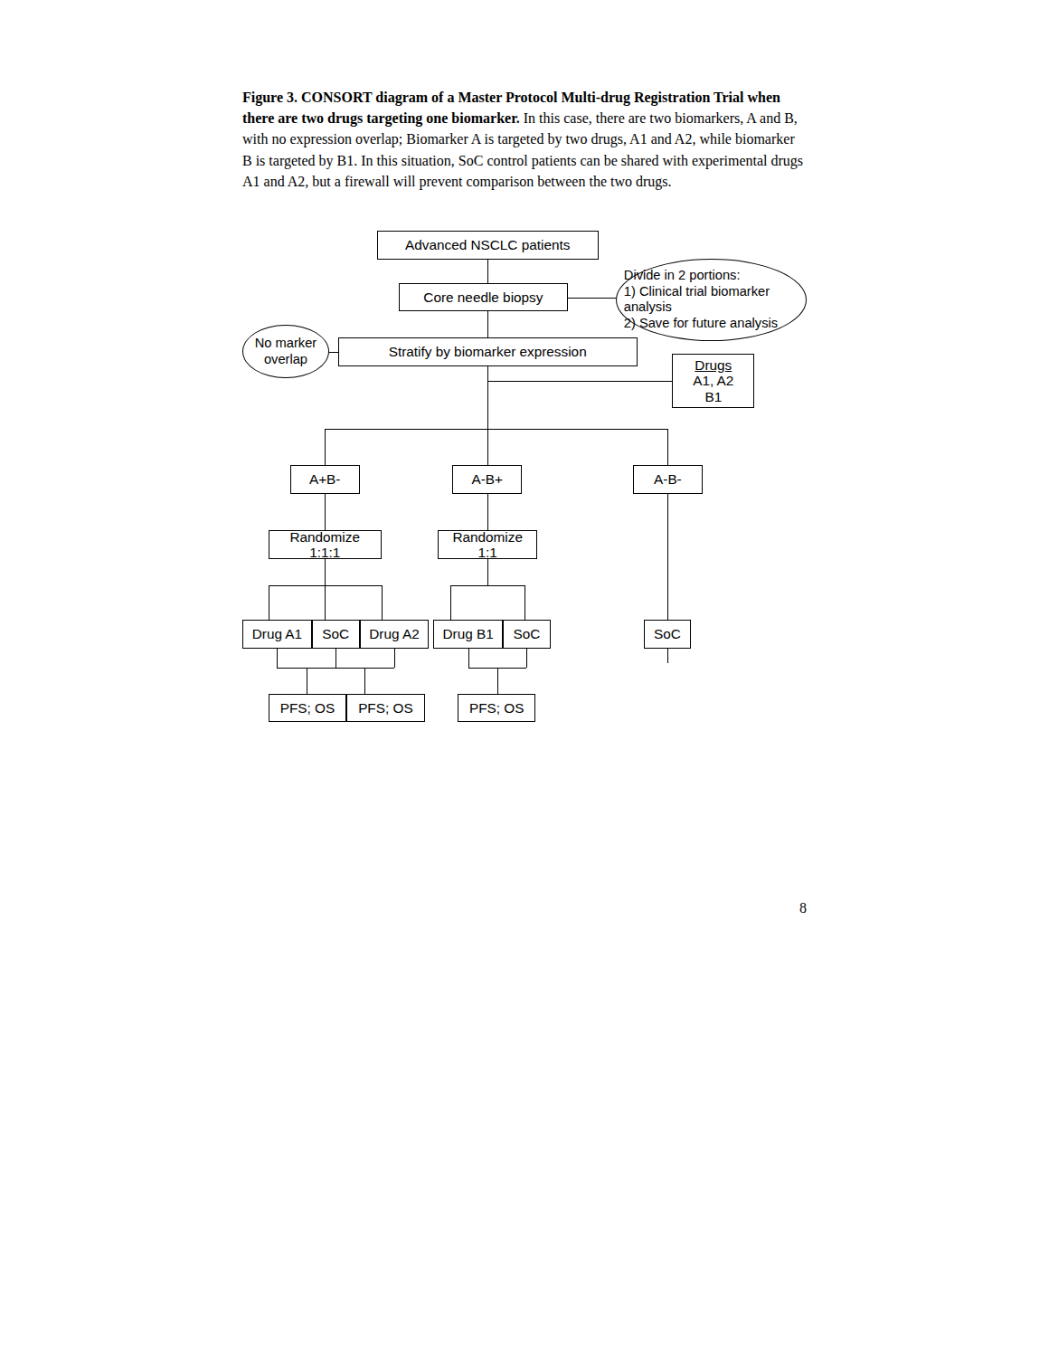Figure 3. CONSORT diagram of a Master Protocol Multi-drug Registration Trial when there are two drugs targeting one biomarker. In this case, there are two biomarkers, A and B, with no expression overlap; Biomarker A is targeted by two drugs, A1 and A2, while biomarker B is targeted by B1. In this situation, SoC control patients can be shared with experimental drugs A1 and A2, but a firewall will prevent comparison between the two drugs.
Advanced NSCLC patients
Core needle biopsy
Divide in 2 portions:
1) Clinical trial biomarker analysis
2) Save for future analysis
Stratify by biomarker expression
No marker overlap
Drugs
A1, A2
B1
A+B-
A-B+
A-B-
Randomize 1:1:1
Randomize 1:1
Drug A1
SoC
Drug A2
Drug B1
SoC
SoC
PFS; OS
PFS; OS
PFS; OS
8